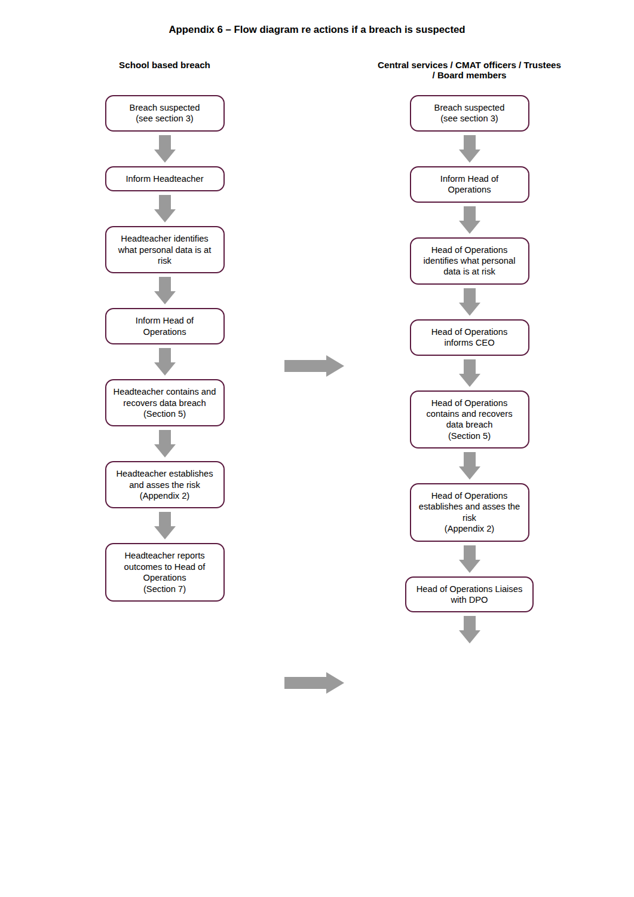Appendix 6 – Flow diagram re actions if a breach is suspected
School based breach
Central services / CMAT officers / Trustees
/ Board members
Breach suspected
(see section 3)
Inform Headteacher
Headteacher identifies what personal data is at risk
Inform Head of Operations
Headteacher contains and recovers data breach
(Section 5)
Headteacher establishes and asses the risk
(Appendix 2)
Headteacher reports outcomes to Head of Operations
(Section 7)
Breach suspected
(see section 3)
Inform Head of Operations
Head of Operations identifies what personal data is at risk
Head of Operations informs CEO
Head of Operations contains and recovers data breach
(Section 5)
Head of Operations establishes and asses the risk
(Appendix 2)
Head of Operations Liaises with DPO